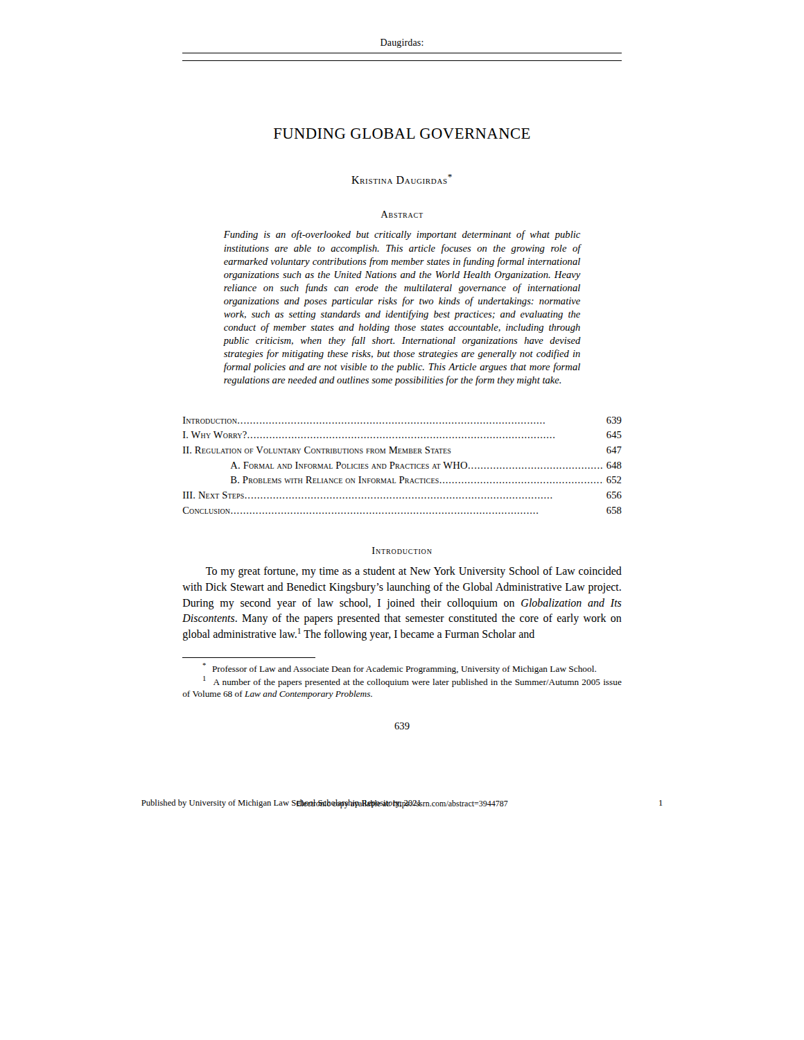Daugirdas:
FUNDING GLOBAL GOVERNANCE
Kristina Daugirdas*
Abstract
Funding is an oft-overlooked but critically important determinant of what public institutions are able to accomplish. This article focuses on the growing role of earmarked voluntary contributions from member states in funding formal international organizations such as the United Nations and the World Health Organization. Heavy reliance on such funds can erode the multilateral governance of international organizations and poses particular risks for two kinds of undertakings: normative work, such as setting standards and identifying best practices; and evaluating the conduct of member states and holding those states accountable, including through public criticism, when they fall short. International organizations have devised strategies for mitigating these risks, but those strategies are generally not codified in formal policies and are not visible to the public. This Article argues that more formal regulations are needed and outlines some possibilities for the form they might take.
Introduction .................................................................................................. 639
I. Why Worry? .................................................................................................. 645
II. Regulation of Voluntary Contributions from Member States 647
A. Formal and Informal Policies and Practices at WHO .................................................................................................. 648
B. Problems with Reliance on Informal Practices .................................................................................................. 652
III. Next Steps .................................................................................................. 656
Conclusion .................................................................................................. 658
Introduction
To my great fortune, my time as a student at New York University School of Law coincided with Dick Stewart and Benedict Kingsbury’s launching of the Global Administrative Law project. During my second year of law school, I joined their colloquium on Globalization and Its Discontents. Many of the papers presented that semester constituted the core of early work on global administrative law.1 The following year, I became a Furman Scholar and
* Professor of Law and Associate Dean for Academic Programming, University of Michigan Law School.
1 A number of the papers presented at the colloquium were later published in the Summer/Autumn 2005 issue of Volume 68 of Law and Contemporary Problems.
639
Published by University of Michigan Law School Scholarship Repository, 2021
1
Electronic copy available at: https://ssrn.com/abstract=3944787